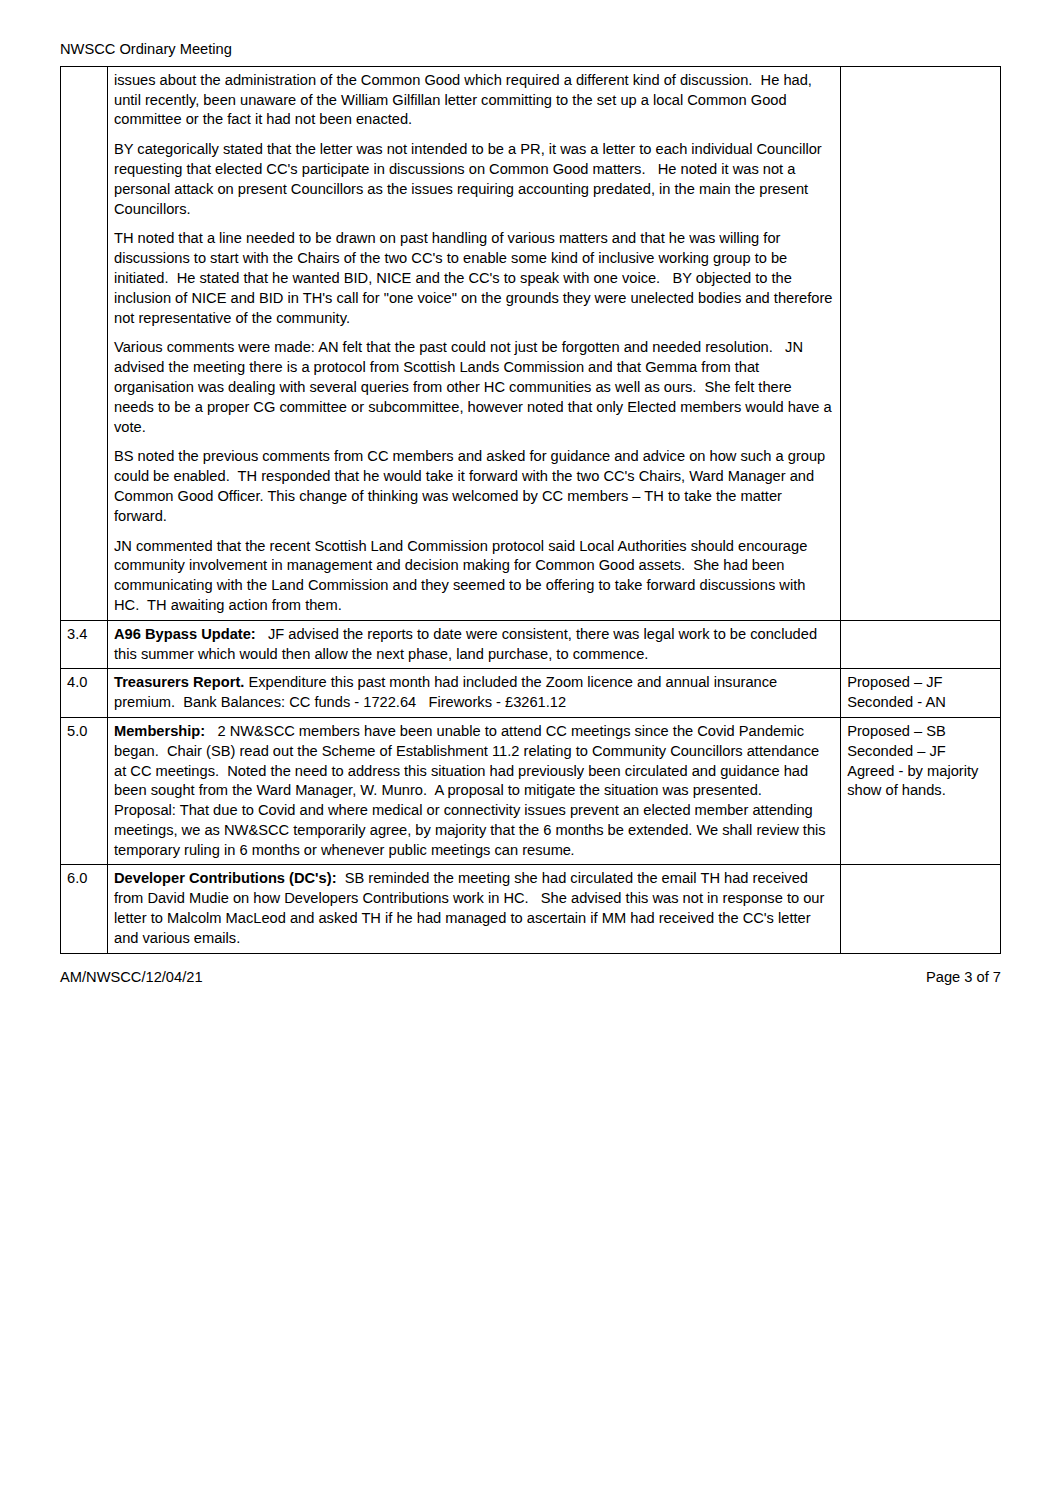NWSCC Ordinary Meeting
| | issues about the administration of the Common Good which required a different kind of discussion. He had, until recently, been unaware of the William Gilfillan letter committing to the set up a local Common Good committee or the fact it had not been enacted. BY categorically stated that the letter was not intended to be a PR, it was a letter to each individual Councillor requesting that elected CC's participate in discussions on Common Good matters. He noted it was not a personal attack on present Councillors as the issues requiring accounting predated, in the main the present Councillors. TH noted that a line needed to be drawn on past handling of various matters and that he was willing for discussions to start with the Chairs of the two CC's to enable some kind of inclusive working group to be initiated. He stated that he wanted BID, NICE and the CC's to speak with one voice. BY objected to the inclusion of NICE and BID in TH's call for "one voice" on the grounds they were unelected bodies and therefore not representative of the community. Various comments were made: AN felt that the past could not just be forgotten and needed resolution. JN advised the meeting there is a protocol from Scottish Lands Commission and that Gemma from that organisation was dealing with several queries from other HC communities as well as ours. She felt there needs to be a proper CG committee or subcommittee, however noted that only Elected members would have a vote. BS noted the previous comments from CC members and asked for guidance and advice on how such a group could be enabled. TH responded that he would take it forward with the two CC's Chairs, Ward Manager and Common Good Officer. This change of thinking was welcomed by CC members – TH to take the matter forward. JN commented that the recent Scottish Land Commission protocol said Local Authorities should encourage community involvement in management and decision making for Common Good assets. She had been communicating with the Land Commission and they seemed to be offering to take forward discussions with HC. TH awaiting action from them. | |
| 3.4 | A96 Bypass Update: JF advised the reports to date were consistent, there was legal work to be concluded this summer which would then allow the next phase, land purchase, to commence. | |
| 4.0 | Treasurers Report. Expenditure this past month had included the Zoom licence and annual insurance premium. Bank Balances: CC funds - 1722.64 Fireworks - £3261.12 | Proposed – JF Seconded - AN |
| 5.0 | Membership: 2 NW&SCC members have been unable to attend CC meetings since the Covid Pandemic began. Chair (SB) read out the Scheme of Establishment 11.2 relating to Community Councillors attendance at CC meetings. Noted the need to address this situation had previously been circulated and guidance had been sought from the Ward Manager, W. Munro. A proposal to mitigate the situation was presented. Proposal: That due to Covid and where medical or connectivity issues prevent an elected member attending meetings, we as NW&SCC temporarily agree, by majority that the 6 months be extended. We shall review this temporary ruling in 6 months or whenever public meetings can resume . | Proposed – SB Seconded – JF Agreed - by majority show of hands. |
| 6.0 | Developer Contributions (DC's): SB reminded the meeting she had circulated the email TH had received from David Mudie on how Developers Contributions work in HC. She advised this was not in response to our letter to Malcolm MacLeod and asked TH if he had managed to ascertain if MM had received the CC's letter and various emails. | |
AM/NWSCC/12/04/21 Page 3 of 7